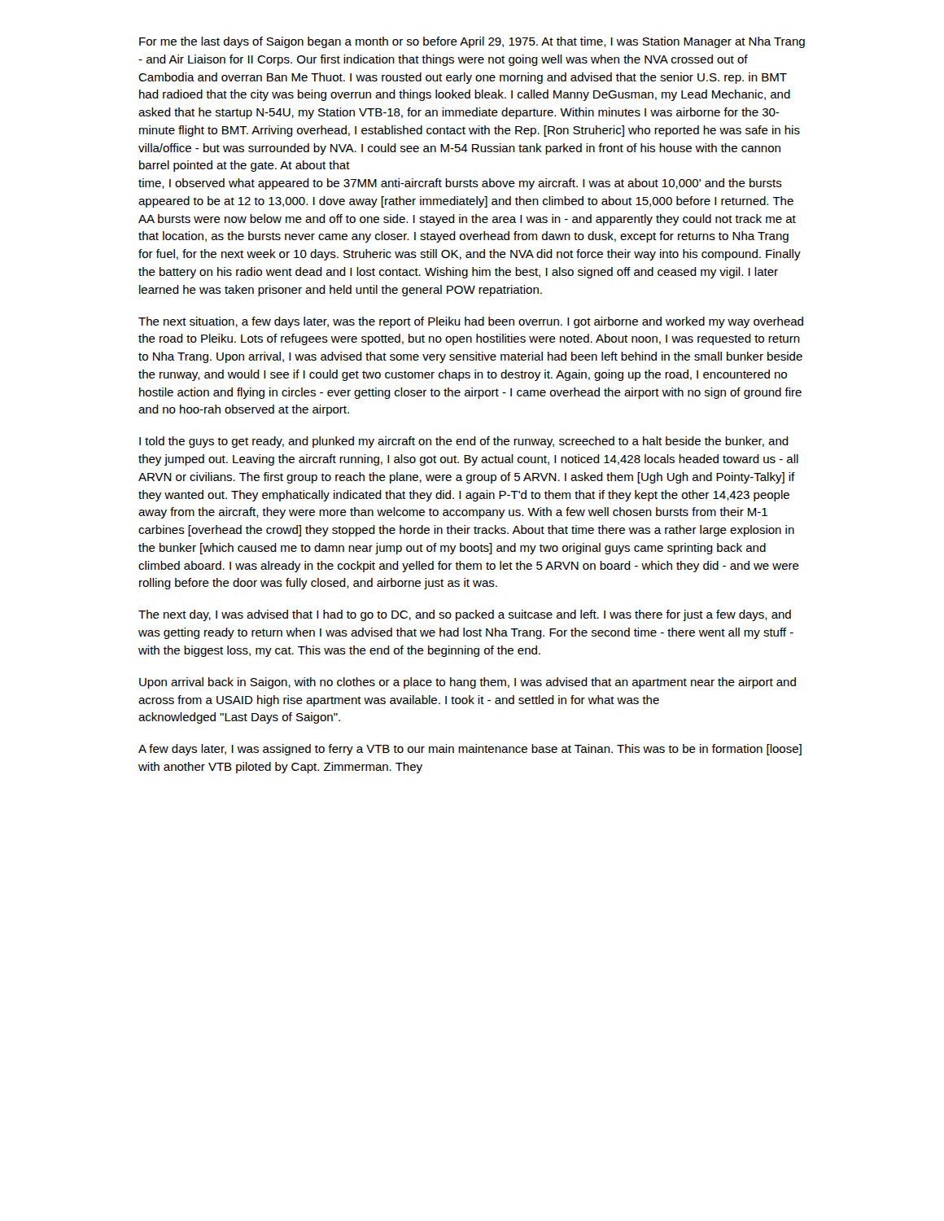For me the last days of Saigon began a month or so before April 29, 1975. At that time, I was Station Manager at Nha Trang - and Air Liaison for II Corps. Our first indication that things were not going well was when the NVA crossed out of Cambodia and overran Ban Me Thuot. I was rousted out early one morning and advised that the senior U.S. rep. in BMT had radioed that the city was being overrun and things looked bleak. I called Manny DeGusman, my Lead Mechanic, and asked that he startup N-54U, my Station VTB-18, for an immediate departure. Within minutes I was airborne for the 30-minute flight to BMT. Arriving overhead, I established contact with the Rep. [Ron Struheric] who reported he was safe in his villa/office - but was surrounded by NVA. I could see an M-54 Russian tank parked in front of his house with the cannon barrel pointed at the gate. At about that
time, I observed what appeared to be 37MM anti-aircraft bursts above my aircraft. I was at about 10,000' and the bursts appeared to be at 12 to 13,000. I dove away [rather immediately] and then climbed to about 15,000 before I returned. The AA bursts were now below me and off to one side. I stayed in the area I was in - and apparently they could not track me at that location, as the bursts never came any closer. I stayed overhead from dawn to dusk, except for returns to Nha Trang for fuel, for the next week or 10 days. Struheric was still OK, and the NVA did not force their way into his compound. Finally the battery on his radio went dead and I lost contact. Wishing him the best, I also signed off and ceased my vigil. I later learned he was taken prisoner and held until the general POW repatriation.
The next situation, a few days later, was the report of Pleiku had been overrun. I got airborne and worked my way overhead the road to Pleiku. Lots of refugees were spotted, but no open hostilities were noted. About noon, I was requested to return to Nha Trang. Upon arrival, I was advised that some very sensitive material had been left behind in the small bunker beside the runway, and would I see if I could get two customer chaps in to destroy it. Again, going up the road, I encountered no hostile action and flying in circles - ever getting closer to the airport - I came overhead the airport with no sign of ground fire and no hoo-rah observed at the airport.
I told the guys to get ready, and plunked my aircraft on the end of the runway, screeched to a halt beside the bunker, and they jumped out. Leaving the aircraft running, I also got out. By actual count, I noticed 14,428 locals headed toward us - all ARVN or civilians. The first group to reach the plane, were a group of 5 ARVN. I asked them [Ugh Ugh and Pointy-Talky] if they wanted out. They emphatically indicated that they did. I again P-T'd to them that if they kept the other 14,423 people away from the aircraft, they were more than welcome to accompany us. With a few well chosen bursts from their M-1 carbines [overhead the crowd] they stopped the horde in their tracks. About that time there was a rather large explosion in the bunker [which caused me to damn near jump out of my boots] and my two original guys came sprinting back and climbed aboard. I was already in the cockpit and yelled for them to let the 5 ARVN on board - which they did - and we were rolling before the door was fully closed, and airborne just as it was.
The next day, I was advised that I had to go to DC, and so packed a suitcase and left. I was there for just a few days, and was getting ready to return when I was advised that we had lost Nha Trang. For the second time - there went all my stuff - with the biggest loss, my cat. This was the end of the beginning of the end.
Upon arrival back in Saigon, with no clothes or a place to hang them, I was advised that an apartment near the airport and across from a USAID high rise apartment was available. I took it - and settled in for what was the
acknowledged "Last Days of Saigon".
A few days later, I was assigned to ferry a VTB to our main maintenance base at Tainan. This was to be in formation [loose] with another VTB piloted by Capt. Zimmerman. They